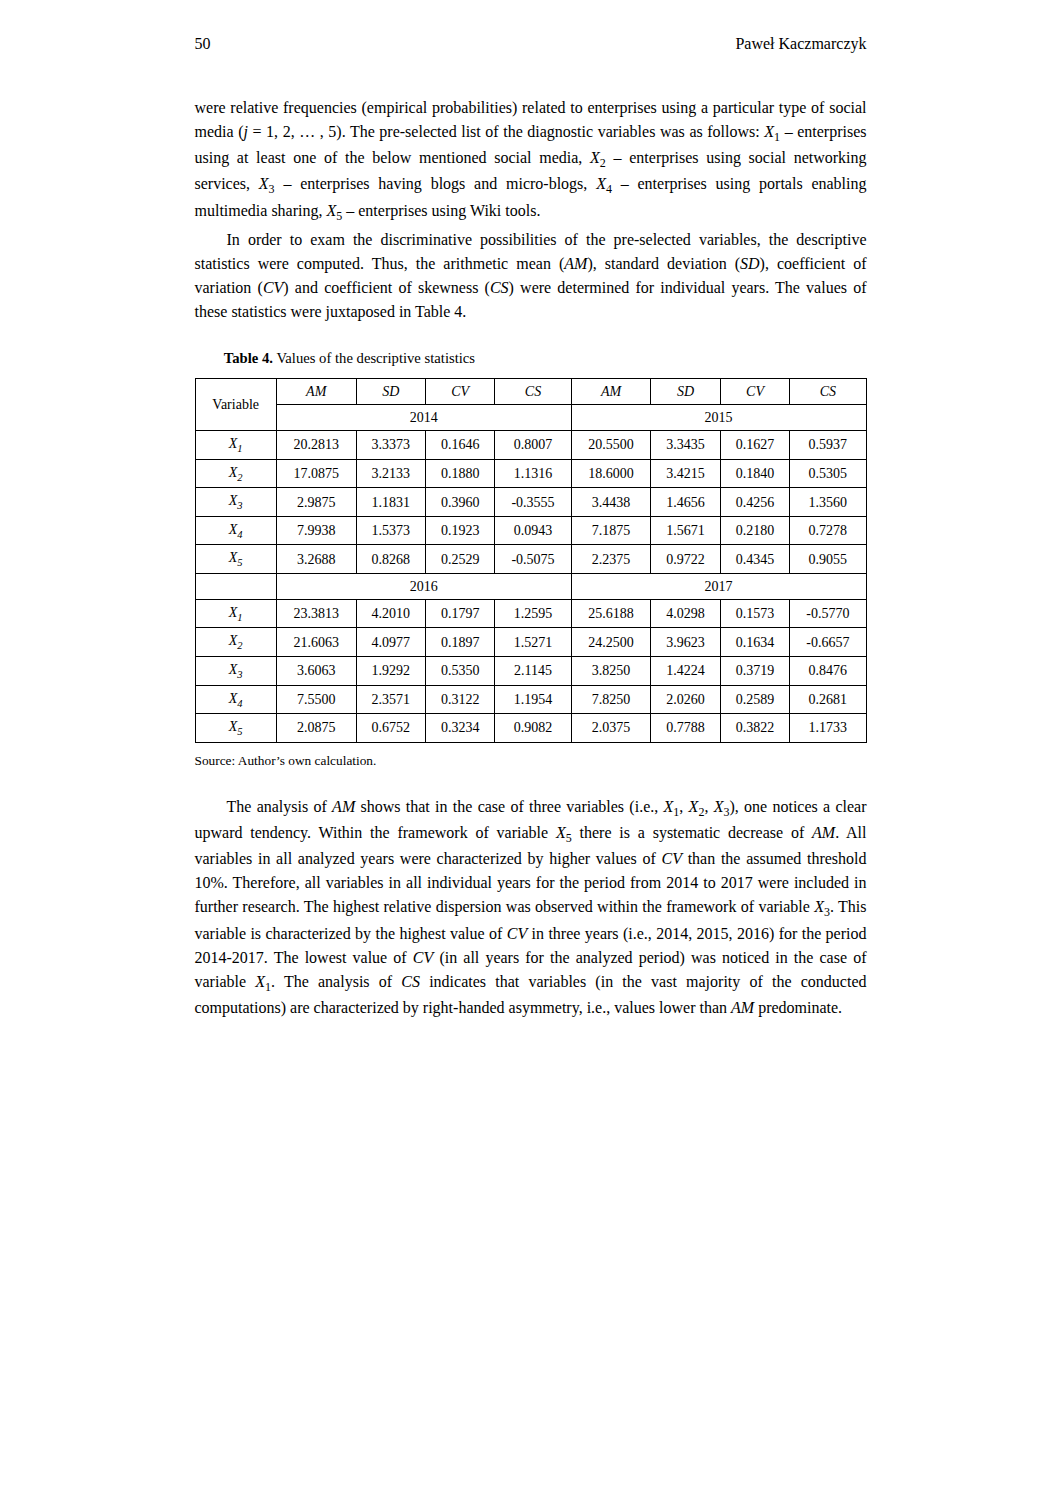50 Paweł Kaczmarczyk
were relative frequencies (empirical probabilities) related to enterprises using a particular type of social media (j = 1, 2, … , 5). The pre-selected list of the diagnostic variables was as follows: X1 – enterprises using at least one of the below mentioned social media, X2 – enterprises using social networking services, X3 – enterprises having blogs and micro-blogs, X4 – enterprises using portals enabling multimedia sharing, X5 – enterprises using Wiki tools.
In order to exam the discriminative possibilities of the pre-selected variables, the descriptive statistics were computed. Thus, the arithmetic mean (AM), standard deviation (SD), coefficient of variation (CV) and coefficient of skewness (CS) were determined for individual years. The values of these statistics were juxtaposed in Table 4.
Table 4. Values of the descriptive statistics
| Variable | AM | SD | CV | CS | AM | SD | CV | CS |
| --- | --- | --- | --- | --- | --- | --- | --- | --- |
| 2014 | 2015 |
| X 1 | 20.2813 | 3.3373 | 0.1646 | 0.8007 | 20.5500 | 3.3435 | 0.1627 | 0.5937 |
| X 2 | 17.0875 | 3.2133 | 0.1880 | 1.1316 | 18.6000 | 3.4215 | 0.1840 | 0.5305 |
| X 3 | 2.9875 | 1.1831 | 0.3960 | -0.3555 | 3.4438 | 1.4656 | 0.4256 | 1.3560 |
| X 4 | 7.9938 | 1.5373 | 0.1923 | 0.0943 | 7.1875 | 1.5671 | 0.2180 | 0.7278 |
| X 5 | 3.2688 | 0.8268 | 0.2529 | -0.5075 | 2.2375 | 0.9722 | 0.4345 | 0.9055 |
| | 2016 | 2017 |
| X 1 | 23.3813 | 4.2010 | 0.1797 | 1.2595 | 25.6188 | 4.0298 | 0.1573 | -0.5770 |
| X 2 | 21.6063 | 4.0977 | 0.1897 | 1.5271 | 24.2500 | 3.9623 | 0.1634 | -0.6657 |
| X 3 | 3.6063 | 1.9292 | 0.5350 | 2.1145 | 3.8250 | 1.4224 | 0.3719 | 0.8476 |
| X 4 | 7.5500 | 2.3571 | 0.3122 | 1.1954 | 7.8250 | 2.0260 | 0.2589 | 0.2681 |
| X 5 | 2.0875 | 0.6752 | 0.3234 | 0.9082 | 2.0375 | 0.7788 | 0.3822 | 1.1733 |
Source: Author’s own calculation.
The analysis of AM shows that in the case of three variables (i.e., X1, X2, X3), one notices a clear upward tendency. Within the framework of variable X5 there is a systematic decrease of AM. All variables in all analyzed years were characterized by higher values of CV than the assumed threshold 10%. Therefore, all variables in all individual years for the period from 2014 to 2017 were included in further research. The highest relative dispersion was observed within the framework of variable X3. This variable is characterized by the highest value of CV in three years (i.e., 2014, 2015, 2016) for the period 2014-2017. The lowest value of CV (in all years for the analyzed period) was noticed in the case of variable X1. The analysis of CS indicates that variables (in the vast majority of the conducted computations) are characterized by right-handed asymmetry, i.e., values lower than AM predominate.